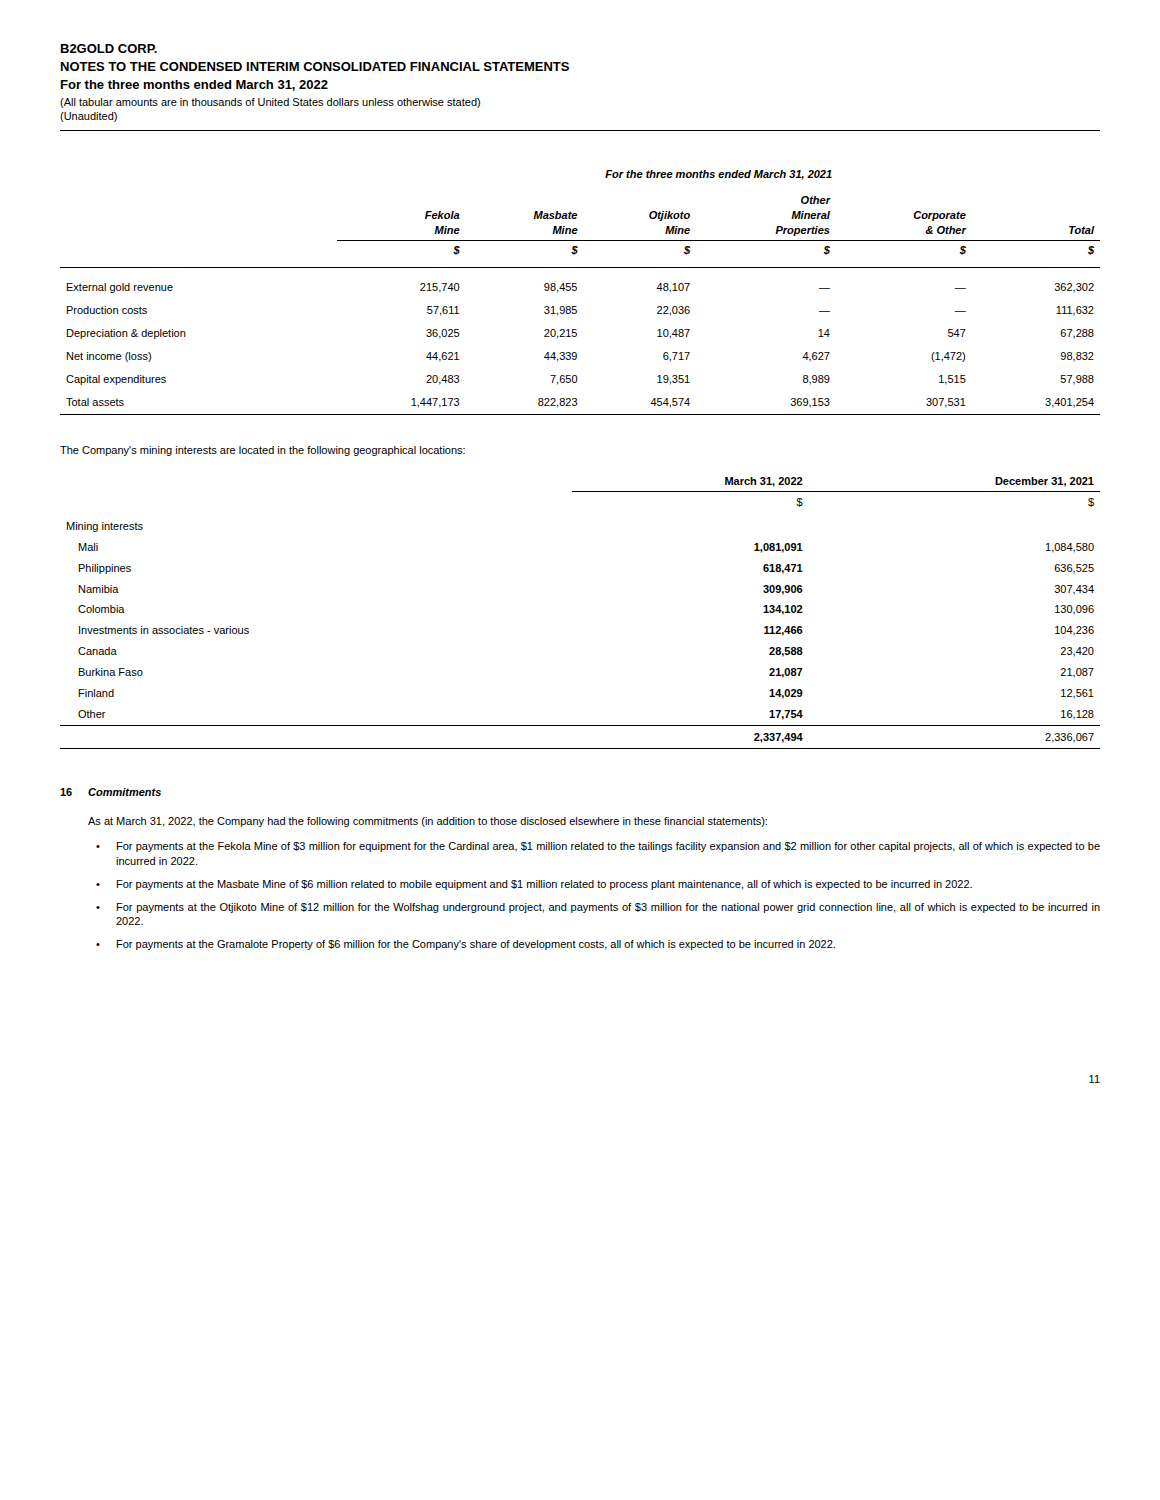B2GOLD CORP.
NOTES TO THE CONDENSED INTERIM CONSOLIDATED FINANCIAL STATEMENTS
For the three months ended March 31, 2022
(All tabular amounts are in thousands of United States dollars unless otherwise stated)
(Unaudited)
| | For the three months ended March 31, 2021 |
| | Fekola Mine | Masbate Mine | Otjikoto Mine | Other Mineral Properties | Corporate & Other | Total |
| | $ | $ | $ | $ | $ | $ |
| External gold revenue | 215,740 | 98,455 | 48,107 | — | — | 362,302 |
| Production costs | 57,611 | 31,985 | 22,036 | — | — | 111,632 |
| Depreciation & depletion | 36,025 | 20,215 | 10,487 | 14 | 547 | 67,288 |
| Net income (loss) | 44,621 | 44,339 | 6,717 | 4,627 | (1,472) | 98,832 |
| Capital expenditures | 20,483 | 7,650 | 19,351 | 8,989 | 1,515 | 57,988 |
| Total assets | 1,447,173 | 822,823 | 454,574 | 369,153 | 307,531 | 3,401,254 |
The Company's mining interests are located in the following geographical locations:
| | March 31, 2022 | December 31, 2021 |
| | $ | $ |
| Mining interests | | |
| Mali | 1,081,091 | 1,084,580 |
| Philippines | 618,471 | 636,525 |
| Namibia | 309,906 | 307,434 |
| Colombia | 134,102 | 130,096 |
| Investments in associates - various | 112,466 | 104,236 |
| Canada | 28,588 | 23,420 |
| Burkina Faso | 21,087 | 21,087 |
| Finland | 14,029 | 12,561 |
| Other | 17,754 | 16,128 |
| | 2,337,494 | 2,336,067 |
16 Commitments
As at March 31, 2022, the Company had the following commitments (in addition to those disclosed elsewhere in these financial statements):
For payments at the Fekola Mine of $3 million for equipment for the Cardinal area, $1 million related to the tailings facility expansion and $2 million for other capital projects, all of which is expected to be incurred in 2022.
For payments at the Masbate Mine of $6 million related to mobile equipment and $1 million related to process plant maintenance, all of which is expected to be incurred in 2022.
For payments at the Otjikoto Mine of $12 million for the Wolfshag underground project, and payments of $3 million for the national power grid connection line, all of which is expected to be incurred in 2022.
For payments at the Gramalote Property of $6 million for the Company's share of development costs, all of which is expected to be incurred in 2022.
11